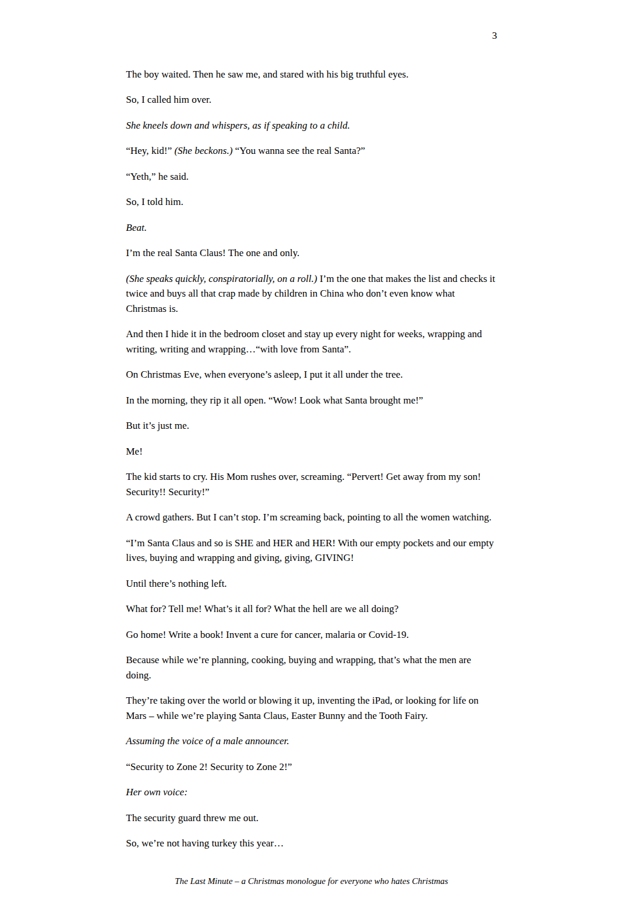3
The boy waited. Then he saw me, and stared with his big truthful eyes.
So, I called him over.
She kneels down and whispers, as if speaking to a child.
“Hey, kid!” (She beckons.) “You wanna see the real Santa?”
“Yeth,” he said.
So, I told him.
Beat.
I’m the real Santa Claus! The one and only.
(She speaks quickly, conspiratorially, on a roll.) I’m the one that makes the list and checks it twice and buys all that crap made by children in China who don’t even know what Christmas is.
And then I hide it in the bedroom closet and stay up every night for weeks, wrapping and writing, writing and wrapping…“with love from Santa”.
On Christmas Eve, when everyone’s asleep, I put it all under the tree.
In the morning, they rip it all open. “Wow! Look what Santa brought me!”
But it’s just me.
Me!
The kid starts to cry. His Mom rushes over, screaming. “Pervert! Get away from my son! Security!! Security!”
A crowd gathers. But I can’t stop. I’m screaming back, pointing to all the women watching.
“I’m Santa Claus and so is SHE and HER and HER! With our empty pockets and our empty lives, buying and wrapping and giving, giving, GIVING!
Until there’s nothing left.
What for? Tell me! What’s it all for? What the hell are we all doing?
Go home! Write a book! Invent a cure for cancer, malaria or Covid-19.
Because while we’re planning, cooking, buying and wrapping, that’s what the men are doing.
They’re taking over the world or blowing it up, inventing the iPad, or looking for life on Mars – while we’re playing Santa Claus, Easter Bunny and the Tooth Fairy.
Assuming the voice of a male announcer.
“Security to Zone 2! Security to Zone 2!”
Her own voice:
The security guard threw me out.
So, we’re not having turkey this year…
The Last Minute – a Christmas monologue for everyone who hates Christmas